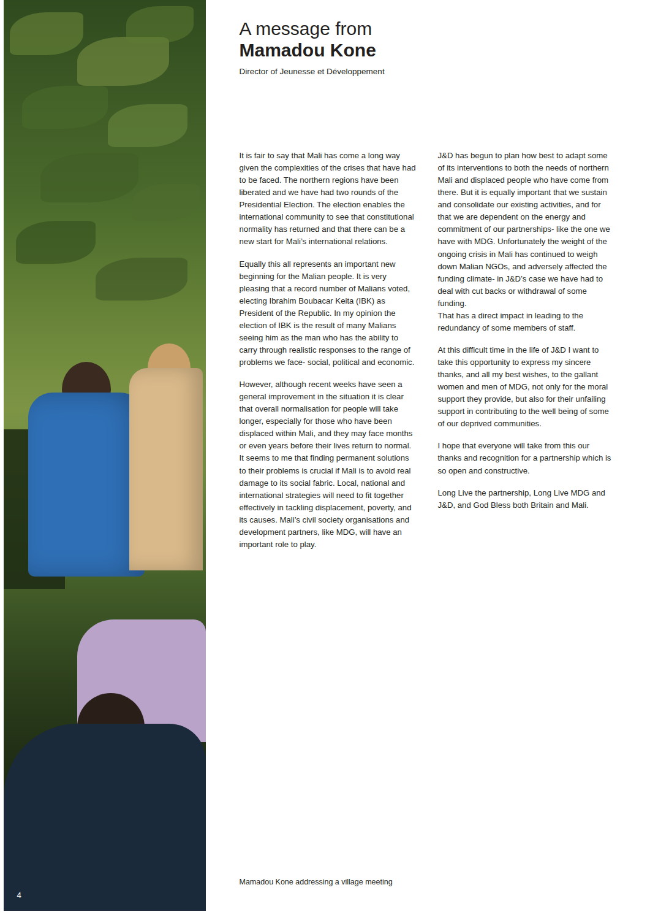4
A message from Mamadou Kone
Director of Jeunesse et Développement
It is fair to say that Mali has come a long way given the complexities of the crises that have had to be faced. The northern regions have been liberated and we have had two rounds of the Presidential Election. The election enables the international community to see that constitutional normality has returned and that there can be a new start for Mali’s international relations.
Equally this all represents an important new beginning for the Malian people. It is very pleasing that a record number of Malians voted, electing Ibrahim Boubacar Keita (IBK) as President of the Republic. In my opinion the election of IBK is the result of many Malians seeing him as the man who has the ability to carry through realistic responses to the range of problems we face- social, political and economic.
However, although recent weeks have seen a general improvement in the situation it is clear that overall normalisation for people will take longer, especially for those who have been displaced within Mali, and they may face months or even years before their lives return to normal. It seems to me that finding permanent solutions to their problems is crucial if Mali is to avoid real damage to its social fabric. Local, national and international strategies will need to fit together effectively in tackling displacement, poverty, and its causes. Mali’s civil society organisations and development partners, like MDG, will have an important role to play.
J&D has begun to plan how best to adapt some of its interventions to both the needs of northern Mali and displaced people who have come from there. But it is equally important that we sustain and consolidate our existing activities, and for that we are dependent on the energy and commitment of our partnerships- like the one we have with MDG. Unfortunately the weight of the ongoing crisis in Mali has continued to weigh down Malian NGOs, and adversely affected the funding climate- in J&D’s case we have had to deal with cut backs or withdrawal of some funding.
That has a direct impact in leading to the redundancy of some members of staff.
At this difficult time in the life of J&D I want to take this opportunity to express my sincere thanks, and all my best wishes, to the gallant women and men of MDG, not only for the moral support they provide, but also for their unfailing support in contributing to the well being of some of our deprived communities.
I hope that everyone will take from this our thanks and recognition for a partnership which is so open and constructive.
Long Live the partnership, Long Live MDG and J&D, and God Bless both Britain and Mali.
Mamadou Kone addressing a village meeting